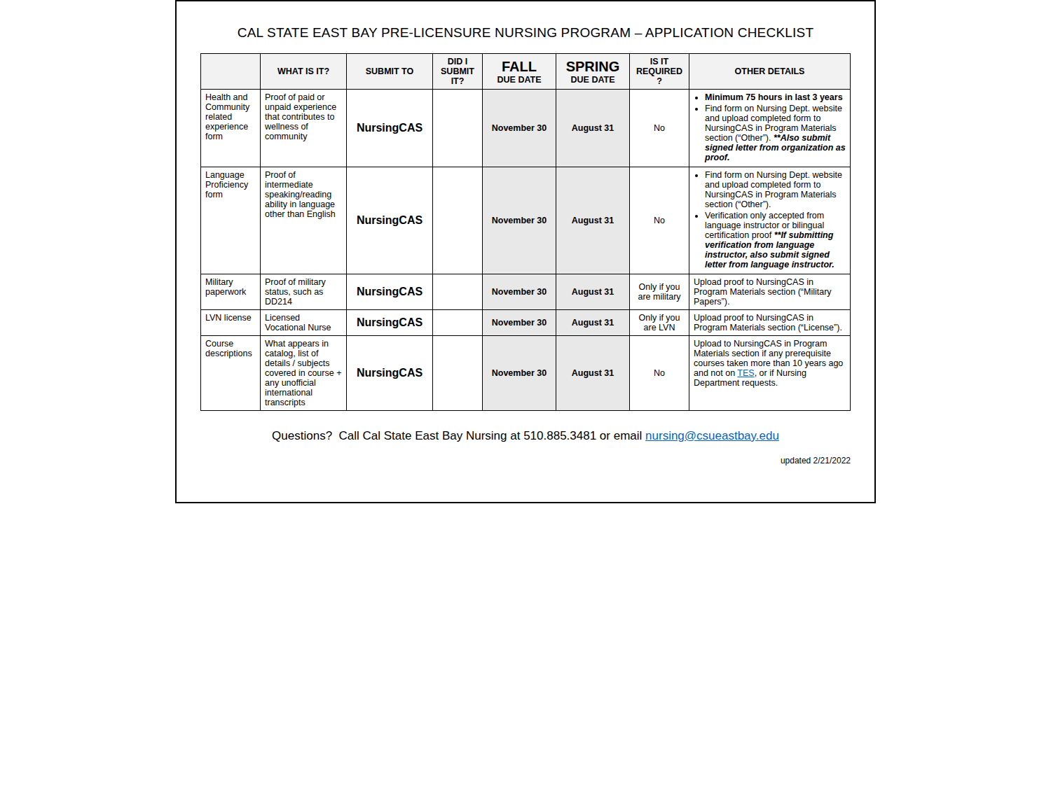CAL STATE EAST BAY PRE-LICENSURE NURSING PROGRAM – APPLICATION CHECKLIST
| | WHAT IS IT? | SUBMIT TO | DID I SUBMIT IT? | FALL DUE DATE | SPRING DUE DATE | IS IT REQUIRED ? | OTHER DETAILS |
| --- | --- | --- | --- | --- | --- | --- | --- |
| Health and Community related experience form | Proof of paid or unpaid experience that contributes to wellness of community | NursingCAS | | November 30 | August 31 | No | Minimum 75 hours in last 3 years Find form on Nursing Dept. website and upload completed form to NursingCAS in Program Materials section (“Other”). **Also submit signed letter from organization as proof. |
| Language Proficiency form | Proof of intermediate speaking/reading ability in language other than English | NursingCAS | | November 30 | August 31 | No | Find form on Nursing Dept. website and upload completed form to NursingCAS in Program Materials section (“Other”). Verification only accepted from language instructor or bilingual certification proof **If submitting verification from language instructor, also submit signed letter from language instructor. |
| Military paperwork | Proof of military status, such as DD214 | NursingCAS | | November 30 | August 31 | Only if you are military | Upload proof to NursingCAS in Program Materials section (“Military Papers”). |
| LVN license | Licensed Vocational Nurse | NursingCAS | | November 30 | August 31 | Only if you are LVN | Upload proof to NursingCAS in Program Materials section (“License”). |
| Course descriptions | What appears in catalog, list of details / subjects covered in course + any unofficial international transcripts | NursingCAS | | November 30 | August 31 | No | Upload to NursingCAS in Program Materials section if any prerequisite courses taken more than 10 years ago and not on TES , or if Nursing Department requests. |
Questions? Call Cal State East Bay Nursing at 510.885.3481 or email nursing@csueastbay.edu
updated 2/21/2022